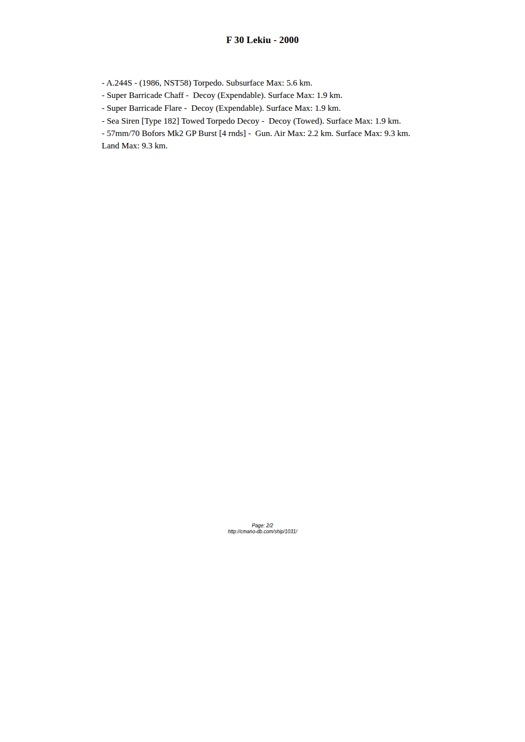F 30 Lekiu - 2000
- A.244S - (1986, NST58) Torpedo. Subsurface Max: 5.6 km.
- Super Barricade Chaff - Decoy (Expendable). Surface Max: 1.9 km.
- Super Barricade Flare - Decoy (Expendable). Surface Max: 1.9 km.
- Sea Siren [Type 182] Towed Torpedo Decoy - Decoy (Towed). Surface Max: 1.9 km.
- 57mm/70 Bofors Mk2 GP Burst [4 rnds] - Gun. Air Max: 2.2 km. Surface Max: 9.3 km. Land Max: 9.3 km.
Page: 2/2
http://cmano-db.com/ship/1031/